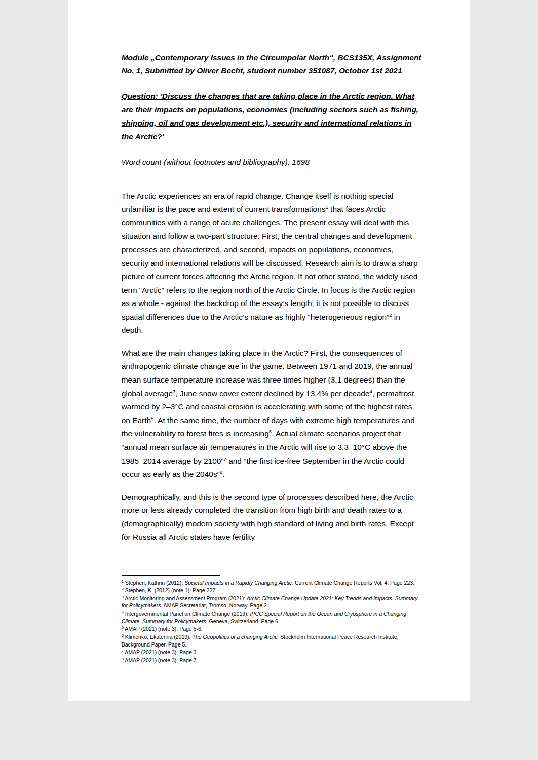Module „Contemporary Issues in the Circumpolar North“, BCS135X, Assignment No. 1, Submitted by Oliver Becht, student number 351087, October 1st 2021
Question: 'Discuss the changes that are taking place in the Arctic region. What are their impacts on populations, economies (including sectors such as fishing, shipping, oil and gas development etc.), security and international relations in the Arctic?'
Word count (without footnotes and bibliography): 1698
The Arctic experiences an era of rapid change. Change itself is nothing special – unfamiliar is the pace and extent of current transformations1 that faces Arctic communities with a range of acute challenges. The present essay will deal with this situation and follow a two-part structure: First, the central changes and development processes are characterized, and second, impacts on populations, economies, security and international relations will be discussed. Research aim is to draw a sharp picture of current forces affecting the Arctic region. If not other stated, the widely-used term “Arctic” refers to the region north of the Arctic Circle. In focus is the Arctic region as a whole - against the backdrop of the essay’s length, it is not possible to discuss spatial differences due to the Arctic’s nature as highly “heterogeneous region”2 in depth.
What are the main changes taking place in the Arctic? First, the consequences of anthropogenic climate change are in the game. Between 1971 and 2019, the annual mean surface temperature increase was three times higher (3,1 degrees) than the global average3, June snow cover extent declined by 13.4% per decade4, permafrost warmed by 2–3°C and coastal erosion is accelerating with some of the highest rates on Earth5. At the same time, the number of days with extreme high temperatures and the vulnerability to forest fires is increasing6. Actual climate scenarios project that “annual mean surface air temperatures in the Arctic will rise to 3.3–10°C above the 1985–2014 average by 2100“7 and “the first ice-free September in the Arctic could occur as early as the 2040s”8.
Demographically, and this is the second type of processes described here, the Arctic more or less already completed the transition from high birth and death rates to a (demographically) modern society with high standard of living and birth rates. Except for Russia all Arctic states have fertility
1 Stephen, Kathrin (2012): Societal Impacts in a Rapidly Changing Arctic. Current Climate Change Reports Vol. 4. Page 223.
2 Stephen, K. (2012) (note 1): Page 227.
3 Arctic Monitoring and Assessment Program (2021): Arctic Climate Change Update 2021: Key Trends and Impacts. Summary for Policymakers. AMAP Secretariat, Tromso, Norway. Page 2.
4 Intergovernmental Panel on Climate Change (2019): IPCC Special Report on the Ocean and Cryosphere in a Changing Climate. Summary for Policymakers. Geneva, Switzerland. Page 6.
5 AMAP (2021) (note 3): Page 5-6.
6 Klimenko, Ekaterina (2019): The Geopolitics of a changing Arctic. Stockholm International Peace Research Institute, Background Paper. Page 5.
7 AMAP (2021) (note 3): Page 3.
8 AMAP (2021) (note 3): Page 7.